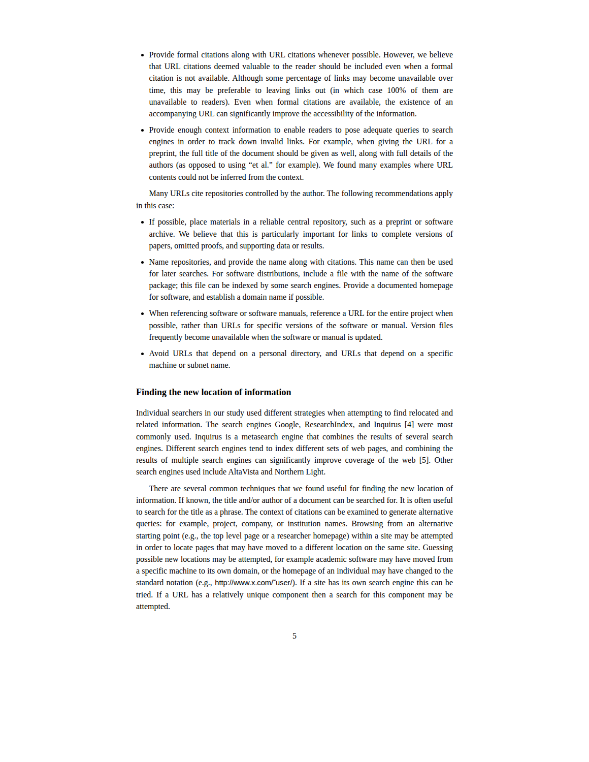Provide formal citations along with URL citations whenever possible. However, we believe that URL citations deemed valuable to the reader should be included even when a formal citation is not available. Although some percentage of links may become unavailable over time, this may be preferable to leaving links out (in which case 100% of them are unavailable to readers). Even when formal citations are available, the existence of an accompanying URL can significantly improve the accessibility of the information.
Provide enough context information to enable readers to pose adequate queries to search engines in order to track down invalid links. For example, when giving the URL for a preprint, the full title of the document should be given as well, along with full details of the authors (as opposed to using “et al.” for example). We found many examples where URL contents could not be inferred from the context.
Many URLs cite repositories controlled by the author. The following recommendations apply in this case:
If possible, place materials in a reliable central repository, such as a preprint or software archive. We believe that this is particularly important for links to complete versions of papers, omitted proofs, and supporting data or results.
Name repositories, and provide the name along with citations. This name can then be used for later searches. For software distributions, include a file with the name of the software package; this file can be indexed by some search engines. Provide a documented homepage for software, and establish a domain name if possible.
When referencing software or software manuals, reference a URL for the entire project when possible, rather than URLs for specific versions of the software or manual. Version files frequently become unavailable when the software or manual is updated.
Avoid URLs that depend on a personal directory, and URLs that depend on a specific machine or subnet name.
Finding the new location of information
Individual searchers in our study used different strategies when attempting to find relocated and related information. The search engines Google, ResearchIndex, and Inquirus [4] were most commonly used. Inquirus is a metasearch engine that combines the results of several search engines. Different search engines tend to index different sets of web pages, and combining the results of multiple search engines can significantly improve coverage of the web [5]. Other search engines used include AltaVista and Northern Light.
There are several common techniques that we found useful for finding the new location of information. If known, the title and/or author of a document can be searched for. It is often useful to search for the title as a phrase. The context of citations can be examined to generate alternative queries: for example, project, company, or institution names. Browsing from an alternative starting point (e.g., the top level page or a researcher homepage) within a site may be attempted in order to locate pages that may have moved to a different location on the same site. Guessing possible new locations may be attempted, for example academic software may have moved from a specific machine to its own domain, or the homepage of an individual may have changed to the standard notation (e.g., http://www.x.com/˜user/). If a site has its own search engine this can be tried. If a URL has a relatively unique component then a search for this component may be attempted.
5